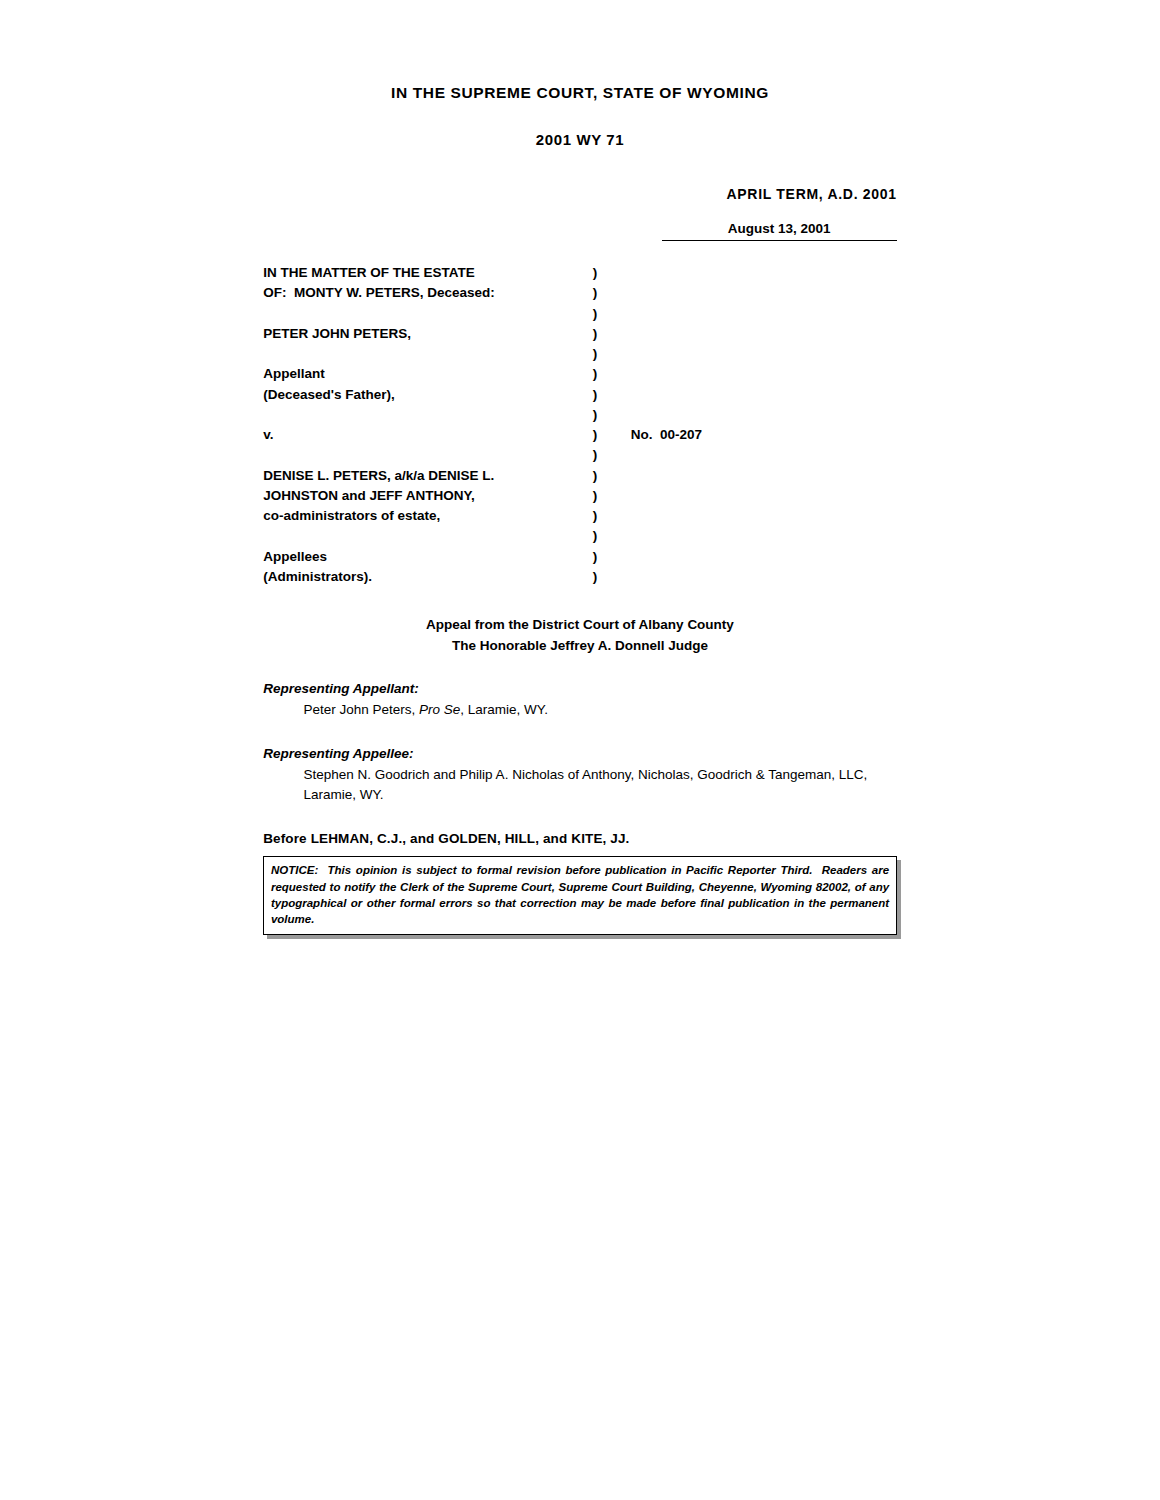IN THE SUPREME COURT, STATE OF WYOMING
2001 WY 71
APRIL TERM, A.D. 2001
August 13, 2001
| IN THE MATTER OF THE ESTATE | ) | |
| OF: MONTY W. PETERS, Deceased: | ) | |
| | ) | |
| PETER JOHN PETERS, | ) | |
| | ) | |
| Appellant | ) | |
| (Deceased's Father), | ) | |
| | ) | |
| v. | ) | No. 00-207 |
| | ) | |
| DENISE L. PETERS, a/k/a DENISE L. | ) | |
| JOHNSTON and JEFF ANTHONY, | ) | |
| co-administrators of estate, | ) | |
| | ) | |
| Appellees | ) | |
| (Administrators). | ) | |
Appeal from the District Court of Albany County
The Honorable Jeffrey A. Donnell Judge
Representing Appellant:
Peter John Peters, Pro Se, Laramie, WY.
Representing Appellee:
Stephen N. Goodrich and Philip A. Nicholas of Anthony, Nicholas, Goodrich & Tangeman, LLC, Laramie, WY.
Before LEHMAN, C.J., and GOLDEN, HILL, and KITE, JJ.
NOTICE: This opinion is subject to formal revision before publication in Pacific Reporter Third. Readers are requested to notify the Clerk of the Supreme Court, Supreme Court Building, Cheyenne, Wyoming 82002, of any typographical or other formal errors so that correction may be made before final publication in the permanent volume.